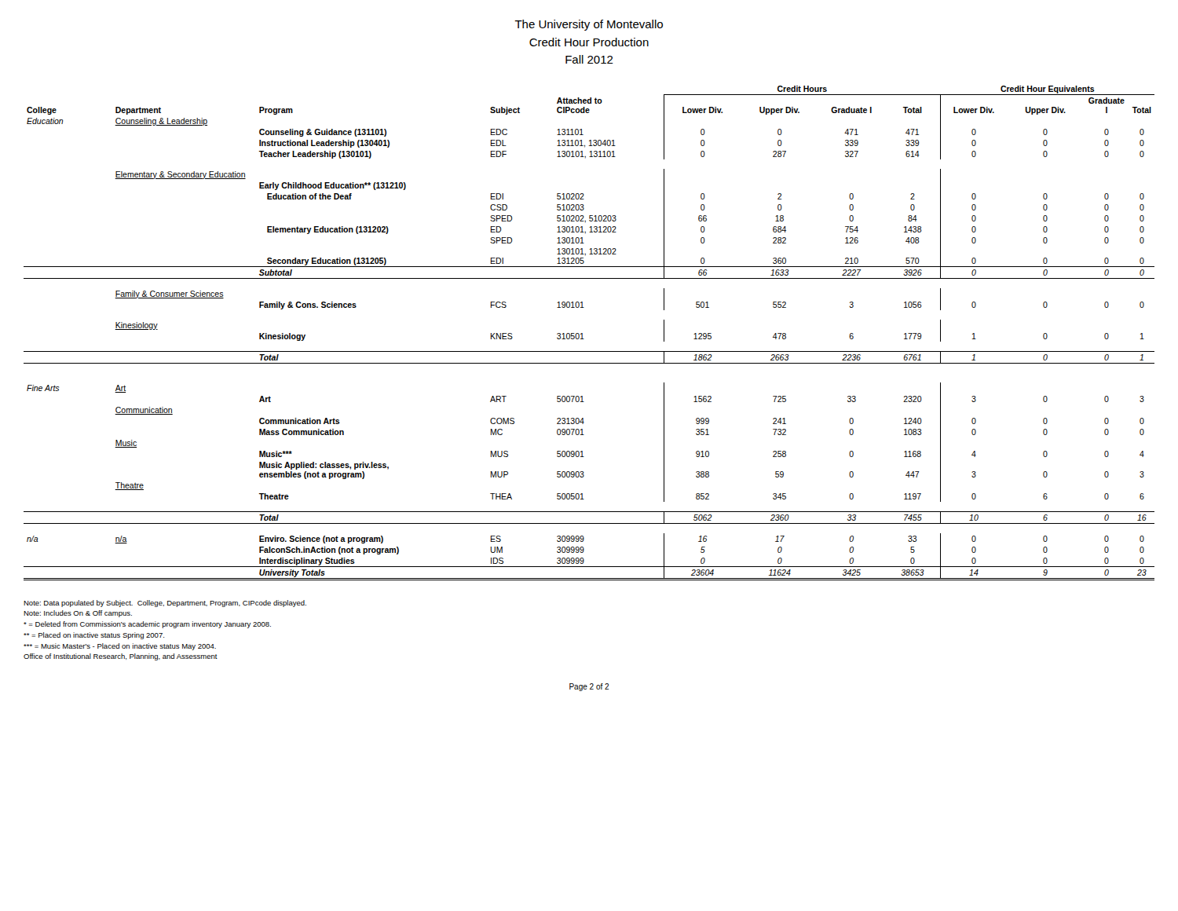The University of Montevallo
Credit Hour Production
Fall 2012
| | | Credit Hours | Credit Hour Equivalents |
| --- | --- | --- | --- |
| College | Department | Program | Subject | Attached to CIPcode | Lower Div. | Upper Div. | Graduate I | Total | Lower Div. | Upper Div. | Graduate I | Total |
| Education | Counseling & Leadership | | | | | | | | | | |
| | | Counseling & Guidance (131101) | EDC | 131101 | 0 | 0 | 471 | 471 | 0 | 0 | 0 | 0 |
| | | Instructional Leadership (130401) | EDL | 131101, 130401 | 0 | 0 | 339 | 339 | 0 | 0 | 0 | 0 |
| | | Teacher Leadership (130101) | EDF | 130101, 131101 | 0 | 287 | 327 | 614 | 0 | 0 | 0 | 0 |
| | Elementary & Secondary Education | | | | | | | | | | |
| | | Early Childhood Education** (131210) | | | | | | | | | | |
| | | Education of the Deaf | EDI | 510202 | 0 | 2 | 0 | 2 | 0 | 0 | 0 | 0 |
| | | | CSD | 510203 | 0 | 0 | 0 | 0 | 0 | 0 | 0 | 0 |
| | | | SPED | 510202, 510203 | 66 | 18 | 0 | 84 | 0 | 0 | 0 | 0 |
| | | Elementary Education (131202) | ED | 130101, 131202 | 0 | 684 | 754 | 1438 | 0 | 0 | 0 | 0 |
| | | | SPED | 130101 | 0 | 282 | 126 | 408 | 0 | 0 | 0 | 0 |
| | | Secondary Education (131205) | EDI | 130101, 131202 131205 | 0 | 360 | 210 | 570 | 0 | 0 | 0 | 0 |
| | | Subtotal | | | 66 | 1633 | 2227 | 3926 | 0 | 0 | 0 | 0 |
| | Family & Consumer Sciences | | | | | | | | | | |
| | | Family & Cons. Sciences | FCS | 190101 | 501 | 552 | 3 | 1056 | 0 | 0 | 0 | 0 |
| | Kinesiology | | | | | | | | | | |
| | | Kinesiology | KNES | 310501 | 1295 | 478 | 6 | 1779 | 1 | 0 | 0 | 1 |
| | | Total | | | 1862 | 2663 | 2236 | 6761 | 1 | 0 | 0 | 1 |
| Fine Arts | Art | | | | | | | | | | | |
| | | Art | ART | 500701 | 1562 | 725 | 33 | 2320 | 3 | 0 | 0 | 3 |
| | Communication | | | | | | | | | | | |
| | | Communication Arts | COMS | 231304 | 999 | 241 | 0 | 1240 | 0 | 0 | 0 | 0 |
| | | Mass Communication | MC | 090701 | 351 | 732 | 0 | 1083 | 0 | 0 | 0 | 0 |
| | Music | | | | | | | | | | | |
| | | Music*** | MUS | 500901 | 910 | 258 | 0 | 1168 | 4 | 0 | 0 | 4 |
| | | Music Applied: classes, priv.less, ensembles (not a program) | MUP | 500903 | 388 | 59 | 0 | 447 | 3 | 0 | 0 | 3 |
| | Theatre | | | | | | | | | | | |
| | | Theatre | THEA | 500501 | 852 | 345 | 0 | 1197 | 0 | 6 | 0 | 6 |
| | | Total | | | 5062 | 2360 | 33 | 7455 | 10 | 6 | 0 | 16 |
| n/a | n/a | Enviro. Science (not a program) | ES | 309999 | 16 | 17 | 0 | 33 | 0 | 0 | 0 | 0 |
| | | FalconSch.inAction (not a program) | UM | 309999 | 5 | 0 | 0 | 5 | 0 | 0 | 0 | 0 |
| | | Interdisciplinary Studies | IDS | 309999 | 0 | 0 | 0 | 0 | 0 | 0 | 0 | 0 |
| | | University Totals | | | 23604 | 11624 | 3425 | 38653 | 14 | 9 | 0 | 23 |
Note: Data populated by Subject. College, Department, Program, CIPcode displayed.
Note: Includes On & Off campus.
* = Deleted from Commission's academic program inventory January 2008.
** = Placed on inactive status Spring 2007.
*** = Music Master's - Placed on inactive status May 2004.
Office of Institutional Research, Planning, and Assessment
Page 2 of 2